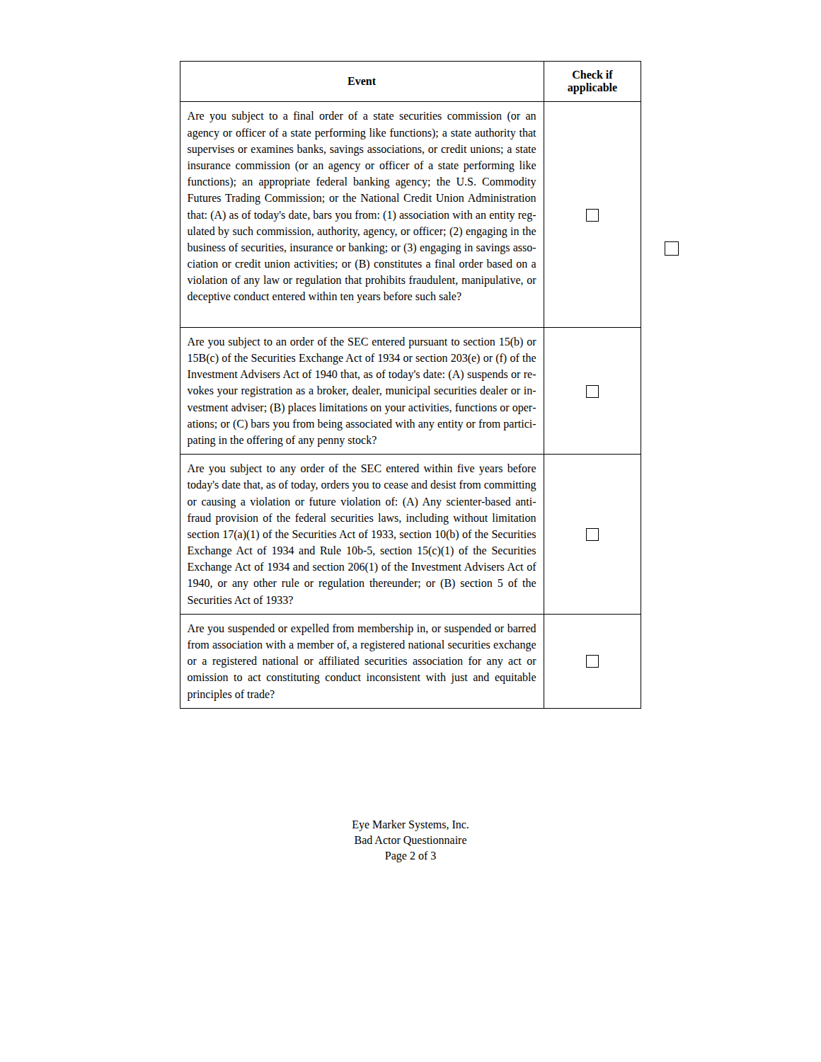| Event | Check if applicable |
| --- | --- |
| Are you subject to a final order of a state securities commission (or an agency or officer of a state performing like functions); a state authority that supervises or examines banks, savings associations, or credit unions; a state insurance commission (or an agency or officer of a state performing like functions); an appropriate federal banking agency; the U.S. Commodity Futures Trading Commission; or the National Credit Union Administration that: (A) as of today's date, bars you from: (1) association with an entity regulated by such commission, authority, agency, or officer; (2) engaging in the business of securities, insurance or banking; or (3) engaging in savings association or credit union activities; or (B) constitutes a final order based on a violation of any law or regulation that prohibits fraudulent, manipulative, or deceptive conduct entered within ten years before such sale? | |
| Are you subject to an order of the SEC entered pursuant to section 15(b) or 15B(c) of the Securities Exchange Act of 1934 or section 203(e) or (f) of the Investment Advisers Act of 1940 that, as of today's date: (A) suspends or revokes your registration as a broker, dealer, municipal securities dealer or investment adviser; (B) places limitations on your activities, functions or operations; or (C) bars you from being associated with any entity or from participating in the offering of any penny stock? | |
| Are you subject to any order of the SEC entered within five years before today's date that, as of today, orders you to cease and desist from committing or causing a violation or future violation of: (A) Any scienter-based anti-fraud provision of the federal securities laws, including without limitation section 17(a)(1) of the Securities Act of 1933, section 10(b) of the Securities Exchange Act of 1934 and Rule 10b-5, section 15(c)(1) of the Securities Exchange Act of 1934 and section 206(1) of the Investment Advisers Act of 1940, or any other rule or regulation thereunder; or (B) section 5 of the Securities Act of 1933? | |
| Are you suspended or expelled from membership in, or suspended or barred from association with a member of, a registered national securities exchange or a registered national or affiliated securities association for any act or omission to act constituting conduct inconsistent with just and equitable principles of trade? | |
Eye Marker Systems, Inc.
Bad Actor Questionnaire
Page 2 of 3